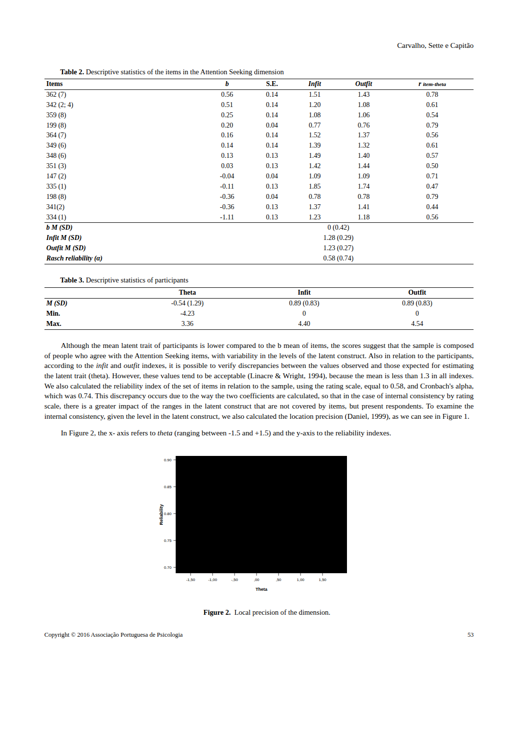Carvalho, Sette e Capitão
Table 2. Descriptive statistics of the items in the Attention Seeking dimension
| Items | b | S.E. | Infit | Outfit | r item-theta |
| --- | --- | --- | --- | --- | --- |
| 362 (7) | 0.56 | 0.14 | 1.51 | 1.43 | 0.78 |
| 342 (2; 4) | 0.51 | 0.14 | 1.20 | 1.08 | 0.61 |
| 359 (8) | 0.25 | 0.14 | 1.08 | 1.06 | 0.54 |
| 199 (8) | 0.20 | 0.04 | 0.77 | 0.76 | 0.79 |
| 364 (7) | 0.16 | 0.14 | 1.52 | 1.37 | 0.56 |
| 349 (6) | 0.14 | 0.14 | 1.39 | 1.32 | 0.61 |
| 348 (6) | 0.13 | 0.13 | 1.49 | 1.40 | 0.57 |
| 351 (3) | 0.03 | 0.13 | 1.42 | 1.44 | 0.50 |
| 147 (2) | -0.04 | 0.04 | 1.09 | 1.09 | 0.71 |
| 335 (1) | -0.11 | 0.13 | 1.85 | 1.74 | 0.47 |
| 198 (8) | -0.36 | 0.04 | 0.78 | 0.78 | 0.79 |
| 341(2) | -0.36 | 0.13 | 1.37 | 1.41 | 0.44 |
| 334 (1) | -1.11 | 0.13 | 1.23 | 1.18 | 0.56 |
| b M (SD) | 0 (0.42) |
| Infit M (SD) | 1.28 (0.29) |
| Outfit M (SD) | 1.23 (0.27) |
| Rasch reliability (α) | 0.58 (0.74) |
Table 3. Descriptive statistics of participants
| | Theta | Infit | Outfit |
| --- | --- | --- | --- |
| M (SD) | -0.54 (1.29) | 0.89 (0.83) | 0.89 (0.83) |
| Min. | -4.23 | 0 | 0 |
| Max. | 3.36 | 4.40 | 4.54 |
Although the mean latent trait of participants is lower compared to the b mean of items, the scores suggest that the sample is composed of people who agree with the Attention Seeking items, with variability in the levels of the latent construct. Also in relation to the participants, according to the infit and outfit indexes, it is possible to verify discrepancies between the values observed and those expected for estimating the latent trait (theta). However, these values tend to be acceptable (Linacre & Wright, 1994), because the mean is less than 1.3 in all indexes. We also calculated the reliability index of the set of items in relation to the sample, using the rating scale, equal to 0.58, and Cronbach's alpha, which was 0.74. This discrepancy occurs due to the way the two coefficients are calculated, so that in the case of internal consistency by rating scale, there is a greater impact of the ranges in the latent construct that are not covered by items, but present respondents. To examine the internal consistency, given the level in the latent construct, we also calculated the location precision (Daniel, 1999), as we can see in Figure 1.
In Figure 2, the x- axis refers to theta (ranging between -1.5 and +1.5) and the y-axis to the reliability indexes.
0.90 0.85 0.80 0.75 0.70 -1,50 -1,00 -,50 ,00 ,50 1,00 1,50 Theta Reliability
Figure 2. Local precision of the dimension.
Copyright © 2016 Associação Portuguesa de Psicologia 53